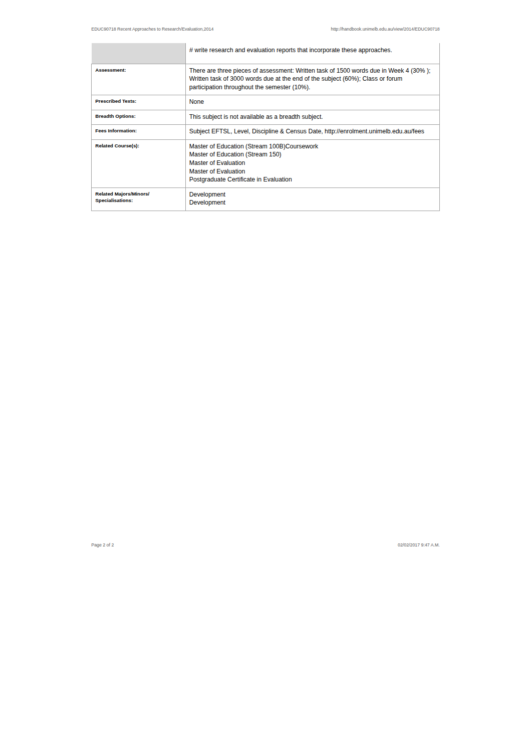EDUC90718 Recent Approaches to Research/Evaluation,2014
http://handbook.unimelb.edu.au/view/2014/EDUC90718
| | # write research and evaluation reports that incorporate these approaches. |
| Assessment: | There are three pieces of assessment: Written task of 1500 words due in Week 4 (30% ); Written task of 3000 words due at the end of the subject (60%); Class or forum participation throughout the semester (10%). |
| Prescribed Texts: | None |
| Breadth Options: | This subject is not available as a breadth subject. |
| Fees Information: | Subject EFTSL, Level, Discipline & Census Date, http://enrolment.unimelb.edu.au/fees |
| Related Course(s): | Master of Education (Stream 100B)Coursework Master of Education (Stream 150) Master of Evaluation Master of Evaluation Postgraduate Certificate in Evaluation |
| Related Majors/Minors/ Specialisations: | Development Development |
Page 2 of 2
02/02/2017 9:47 A.M.